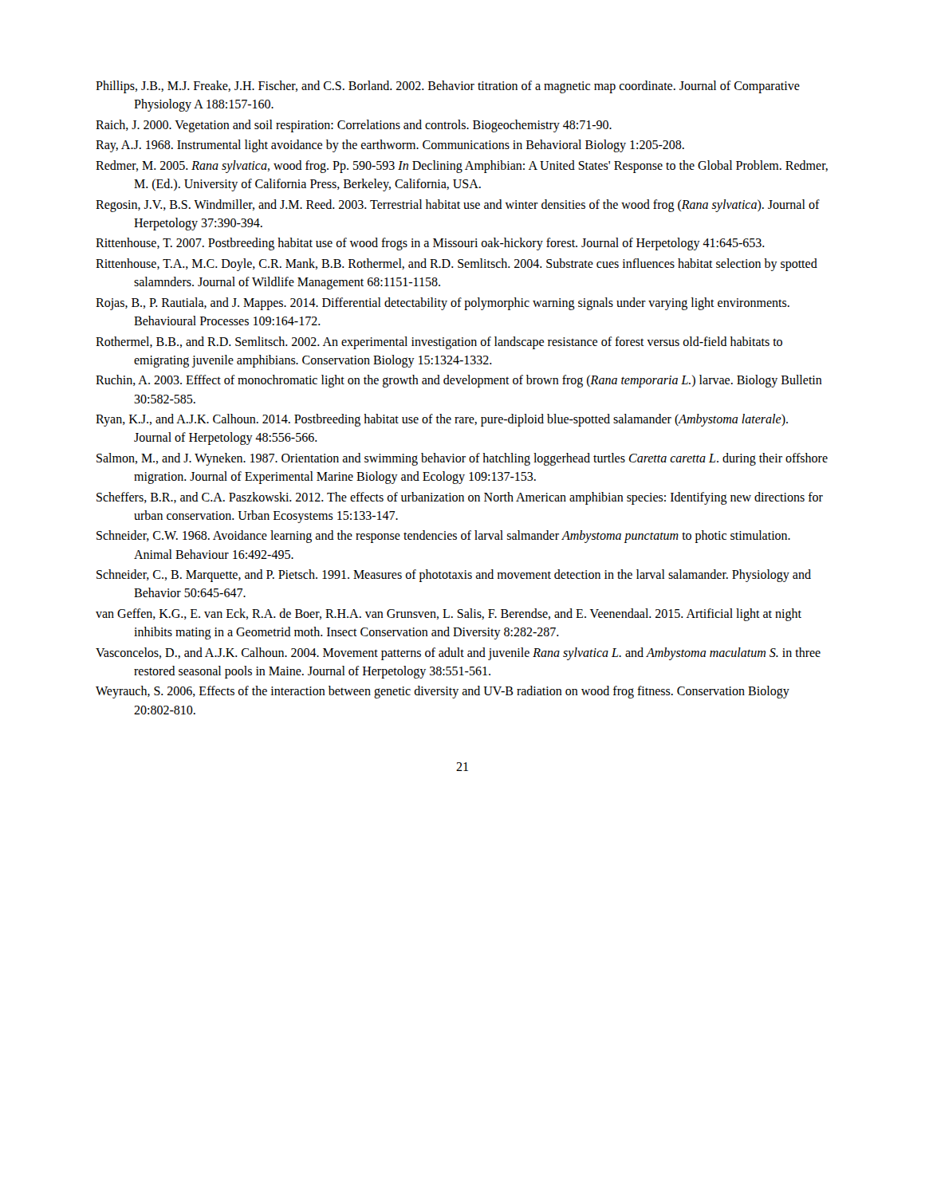Phillips, J.B., M.J. Freake, J.H. Fischer, and C.S. Borland. 2002. Behavior titration of a magnetic map coordinate. Journal of Comparative Physiology A 188:157-160.
Raich, J. 2000. Vegetation and soil respiration: Correlations and controls. Biogeochemistry 48:71-90.
Ray, A.J. 1968. Instrumental light avoidance by the earthworm. Communications in Behavioral Biology 1:205-208.
Redmer, M. 2005. Rana sylvatica, wood frog. Pp. 590-593 In Declining Amphibian: A United States' Response to the Global Problem. Redmer, M. (Ed.). University of California Press, Berkeley, California, USA.
Regosin, J.V., B.S. Windmiller, and J.M. Reed. 2003. Terrestrial habitat use and winter densities of the wood frog (Rana sylvatica). Journal of Herpetology 37:390-394.
Rittenhouse, T. 2007. Postbreeding habitat use of wood frogs in a Missouri oak-hickory forest. Journal of Herpetology 41:645-653.
Rittenhouse, T.A., M.C. Doyle, C.R. Mank, B.B. Rothermel, and R.D. Semlitsch. 2004. Substrate cues influences habitat selection by spotted salamnders. Journal of Wildlife Management 68:1151-1158.
Rojas, B., P. Rautiala, and J. Mappes. 2014. Differential detectability of polymorphic warning signals under varying light environments. Behavioural Processes 109:164-172.
Rothermel, B.B., and R.D. Semlitsch. 2002. An experimental investigation of landscape resistance of forest versus old-field habitats to emigrating juvenile amphibians. Conservation Biology 15:1324-1332.
Ruchin, A. 2003. Efffect of monochromatic light on the growth and development of brown frog (Rana temporaria L.) larvae. Biology Bulletin 30:582-585.
Ryan, K.J., and A.J.K. Calhoun. 2014. Postbreeding habitat use of the rare, pure-diploid blue-spotted salamander (Ambystoma laterale). Journal of Herpetology 48:556-566.
Salmon, M., and J. Wyneken. 1987. Orientation and swimming behavior of hatchling loggerhead turtles Caretta caretta L. during their offshore migration. Journal of Experimental Marine Biology and Ecology 109:137-153.
Scheffers, B.R., and C.A. Paszkowski. 2012. The effects of urbanization on North American amphibian species: Identifying new directions for urban conservation. Urban Ecosystems 15:133-147.
Schneider, C.W. 1968. Avoidance learning and the response tendencies of larval salmander Ambystoma punctatum to photic stimulation. Animal Behaviour 16:492-495.
Schneider, C., B. Marquette, and P. Pietsch. 1991. Measures of phototaxis and movement detection in the larval salamander. Physiology and Behavior 50:645-647.
van Geffen, K.G., E. van Eck, R.A. de Boer, R.H.A. van Grunsven, L. Salis, F. Berendse, and E. Veenendaal. 2015. Artificial light at night inhibits mating in a Geometrid moth. Insect Conservation and Diversity 8:282-287.
Vasconcelos, D., and A.J.K. Calhoun. 2004. Movement patterns of adult and juvenile Rana sylvatica L. and Ambystoma maculatum S. in three restored seasonal pools in Maine. Journal of Herpetology 38:551-561.
Weyrauch, S. 2006, Effects of the interaction between genetic diversity and UV-B radiation on wood frog fitness. Conservation Biology 20:802-810.
21